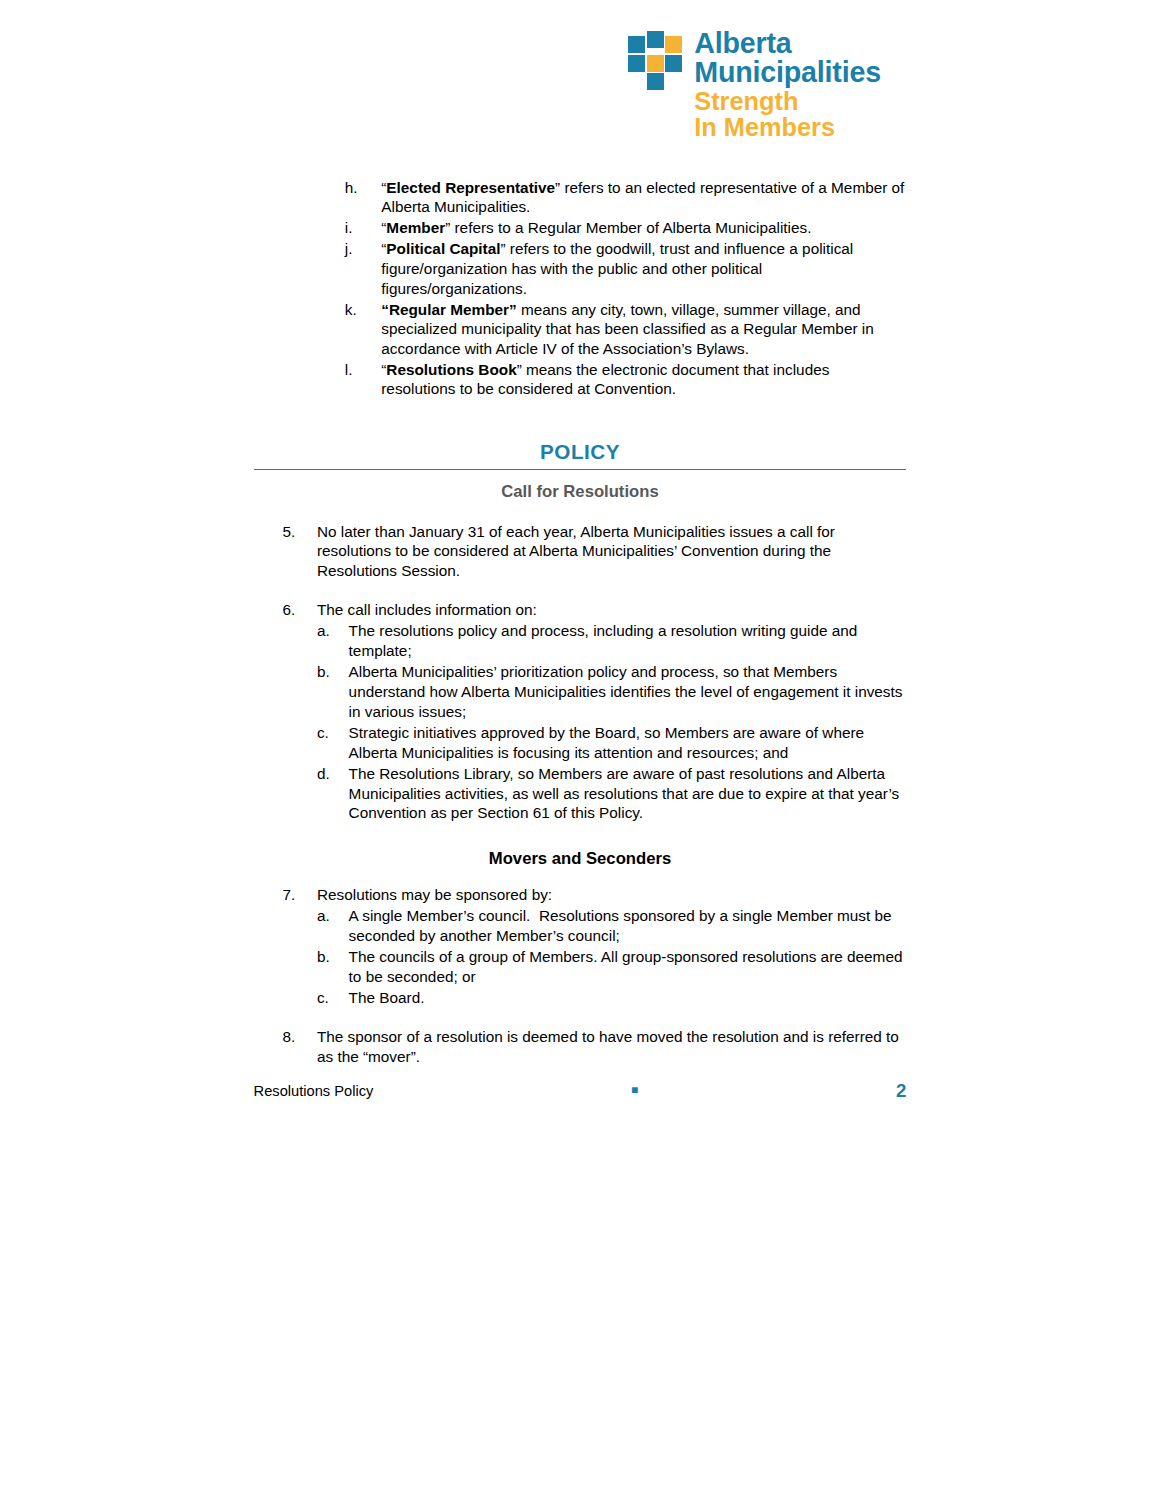Alberta
Municipalities
Strength
In Members
h.“Elected Representative” refers to an elected representative of a Member of Alberta Municipalities.
i.“Member” refers to a Regular Member of Alberta Municipalities.
j.“Political Capital” refers to the goodwill, trust and influence a political figure/organization has with the public and other political figures/organizations.
k.“Regular Member” means any city, town, village, summer village, and specialized municipality that has been classified as a Regular Member in accordance with Article IV of the Association’s Bylaws.
l.“Resolutions Book” means the electronic document that includes resolutions to be considered at Convention.
POLICY
Call for Resolutions
5. No later than January 31 of each year, Alberta Municipalities issues a call for resolutions to be considered at Alberta Municipalities’ Convention during the Resolutions Session.
6. The call includes information on:
a. The resolutions policy and process, including a resolution writing guide and template;
b. Alberta Municipalities’ prioritization policy and process, so that Members understand how Alberta Municipalities identifies the level of engagement it invests in various issues;
c. Strategic initiatives approved by the Board, so Members are aware of where Alberta Municipalities is focusing its attention and resources; and
d. The Resolutions Library, so Members are aware of past resolutions and Alberta Municipalities activities, as well as resolutions that are due to expire at that year’s Convention as per Section 61 of this Policy.
Movers and Seconders
7. Resolutions may be sponsored by:
a. A single Member’s council. Resolutions sponsored by a single Member must be seconded by another Member’s council;
b. The councils of a group of Members. All group-sponsored resolutions are deemed to be seconded; or
c. The Board.
8. The sponsor of a resolution is deemed to have moved the resolution and is referred to as the “mover”.
Resolutions Policy
■
2